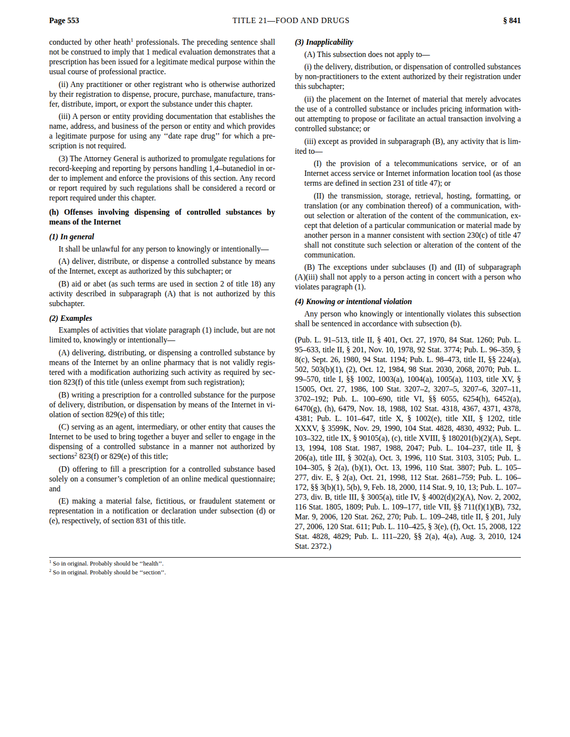Page 553 TITLE 21—FOOD AND DRUGS § 841
conducted by other heath1 professionals. The preceding sentence shall not be construed to imply that 1 medical evaluation demonstrates that a prescription has been issued for a legitimate medical purpose within the usual course of professional practice.
(ii) Any practitioner or other registrant who is otherwise authorized by their registration to dispense, procure, purchase, manufacture, transfer, distribute, import, or export the substance under this chapter.
(iii) A person or entity providing documentation that establishes the name, address, and business of the person or entity and which provides a legitimate purpose for using any ‘‘date rape drug’’ for which a prescription is not required.
(3) The Attorney General is authorized to promulgate regulations for record-keeping and reporting by persons handling 1,4–butanediol in order to implement and enforce the provisions of this section. Any record or report required by such regulations shall be considered a record or report required under this chapter.
(h) Offenses involving dispensing of controlled substances by means of the Internet
(1) In general
It shall be unlawful for any person to knowingly or intentionally—
(A) deliver, distribute, or dispense a controlled substance by means of the Internet, except as authorized by this subchapter; or
(B) aid or abet (as such terms are used in section 2 of title 18) any activity described in subparagraph (A) that is not authorized by this subchapter.
(2) Examples
Examples of activities that violate paragraph (1) include, but are not limited to, knowingly or intentionally—
(A) delivering, distributing, or dispensing a controlled substance by means of the Internet by an online pharmacy that is not validly registered with a modification authorizing such activity as required by section 823(f) of this title (unless exempt from such registration);
(B) writing a prescription for a controlled substance for the purpose of delivery, distribution, or dispensation by means of the Internet in violation of section 829(e) of this title;
(C) serving as an agent, intermediary, or other entity that causes the Internet to be used to bring together a buyer and seller to engage in the dispensing of a controlled substance in a manner not authorized by sections2 823(f) or 829(e) of this title;
(D) offering to fill a prescription for a controlled substance based solely on a consumer’s completion of an online medical questionnaire; and
(E) making a material false, fictitious, or fraudulent statement or representation in a notification or declaration under subsection (d) or (e), respectively, of section 831 of this title.
(3) Inapplicability
(A) This subsection does not apply to—
(i) the delivery, distribution, or dispensation of controlled substances by non-practitioners to the extent authorized by their registration under this subchapter;
(ii) the placement on the Internet of material that merely advocates the use of a controlled substance or includes pricing information without attempting to propose or facilitate an actual transaction involving a controlled substance; or
(iii) except as provided in subparagraph (B), any activity that is limited to—
(I) the provision of a telecommunications service, or of an Internet access service or Internet information location tool (as those terms are defined in section 231 of title 47); or
(II) the transmission, storage, retrieval, hosting, formatting, or translation (or any combination thereof) of a communication, without selection or alteration of the content of the communication, except that deletion of a particular communication or material made by another person in a manner consistent with section 230(c) of title 47 shall not constitute such selection or alteration of the content of the communication.
(B) The exceptions under subclauses (I) and (II) of subparagraph (A)(iii) shall not apply to a person acting in concert with a person who violates paragraph (1).
(4) Knowing or intentional violation
Any person who knowingly or intentionally violates this subsection shall be sentenced in accordance with subsection (b).
(Pub. L. 91–513, title II, § 401, Oct. 27, 1970, 84 Stat. 1260; Pub. L. 95–633, title II, § 201, Nov. 10, 1978, 92 Stat. 3774; Pub. L. 96–359, § 8(c), Sept. 26, 1980, 94 Stat. 1194; Pub. L. 98–473, title II, §§ 224(a), 502, 503(b)(1), (2), Oct. 12, 1984, 98 Stat. 2030, 2068, 2070; Pub. L. 99–570, title I, §§ 1002, 1003(a), 1004(a), 1005(a), 1103, title XV, § 15005, Oct. 27, 1986, 100 Stat. 3207–2, 3207–5, 3207–6, 3207–11, 3702–192; Pub. L. 100–690, title VI, §§ 6055, 6254(h), 6452(a), 6470(g), (h), 6479, Nov. 18, 1988, 102 Stat. 4318, 4367, 4371, 4378, 4381; Pub. L. 101–647, title X, § 1002(e), title XII, § 1202, title XXXV, § 3599K, Nov. 29, 1990, 104 Stat. 4828, 4830, 4932; Pub. L. 103–322, title IX, § 90105(a), (c), title XVIII, § 180201(b)(2)(A), Sept. 13, 1994, 108 Stat. 1987, 1988, 2047; Pub. L. 104–237, title II, § 206(a), title III, § 302(a), Oct. 3, 1996, 110 Stat. 3103, 3105; Pub. L. 104–305, § 2(a), (b)(1), Oct. 13, 1996, 110 Stat. 3807; Pub. L. 105–277, div. E, § 2(a), Oct. 21, 1998, 112 Stat. 2681–759; Pub. L. 106–172, §§ 3(b)(1), 5(b), 9, Feb. 18, 2000, 114 Stat. 9, 10, 13; Pub. L. 107–273, div. B, title III, § 3005(a), title IV, § 4002(d)(2)(A), Nov. 2, 2002, 116 Stat. 1805, 1809; Pub. L. 109–177, title VII, §§ 711(f)(1)(B), 732, Mar. 9, 2006, 120 Stat. 262, 270; Pub. L. 109–248, title II, § 201, July 27, 2006, 120 Stat. 611; Pub. L. 110–425, § 3(e), (f), Oct. 15, 2008, 122 Stat. 4828, 4829; Pub. L. 111–220, §§ 2(a), 4(a), Aug. 3, 2010, 124 Stat. 2372.)
1 So in original. Probably should be ‘‘health’’.
2 So in original. Probably should be ‘‘section’’.